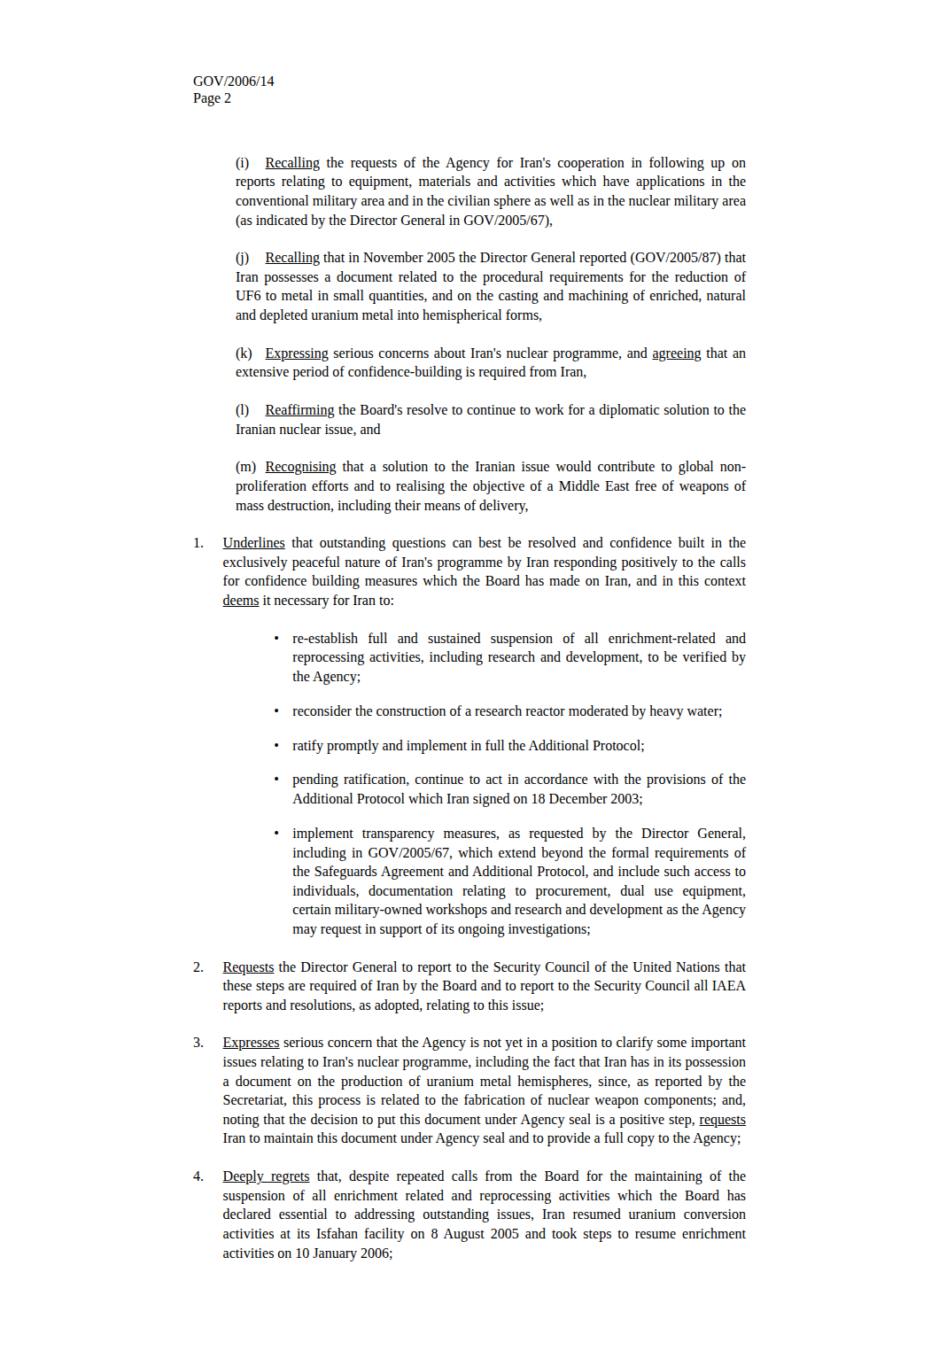GOV/2006/14
Page 2
(i) Recalling the requests of the Agency for Iran's cooperation in following up on reports relating to equipment, materials and activities which have applications in the conventional military area and in the civilian sphere as well as in the nuclear military area (as indicated by the Director General in GOV/2005/67),
(j) Recalling that in November 2005 the Director General reported (GOV/2005/87) that Iran possesses a document related to the procedural requirements for the reduction of UF6 to metal in small quantities, and on the casting and machining of enriched, natural and depleted uranium metal into hemispherical forms,
(k) Expressing serious concerns about Iran's nuclear programme, and agreeing that an extensive period of confidence-building is required from Iran,
(l) Reaffirming the Board's resolve to continue to work for a diplomatic solution to the Iranian nuclear issue, and
(m) Recognising that a solution to the Iranian issue would contribute to global non-proliferation efforts and to realising the objective of a Middle East free of weapons of mass destruction, including their means of delivery,
1.
Underlines that outstanding questions can best be resolved and confidence built in the exclusively peaceful nature of Iran's programme by Iran responding positively to the calls for confidence building measures which the Board has made on Iran, and in this context deems it necessary for Iran to:
re-establish full and sustained suspension of all enrichment-related and reprocessing activities, including research and development, to be verified by the Agency;
reconsider the construction of a research reactor moderated by heavy water;
ratify promptly and implement in full the Additional Protocol;
pending ratification, continue to act in accordance with the provisions of the Additional Protocol which Iran signed on 18 December 2003;
implement transparency measures, as requested by the Director General, including in GOV/2005/67, which extend beyond the formal requirements of the Safeguards Agreement and Additional Protocol, and include such access to individuals, documentation relating to procurement, dual use equipment, certain military-owned workshops and research and development as the Agency may request in support of its ongoing investigations;
2.
Requests the Director General to report to the Security Council of the United Nations that these steps are required of Iran by the Board and to report to the Security Council all IAEA reports and resolutions, as adopted, relating to this issue;
3.
Expresses serious concern that the Agency is not yet in a position to clarify some important issues relating to Iran's nuclear programme, including the fact that Iran has in its possession a document on the production of uranium metal hemispheres, since, as reported by the Secretariat, this process is related to the fabrication of nuclear weapon components; and, noting that the decision to put this document under Agency seal is a positive step, requests Iran to maintain this document under Agency seal and to provide a full copy to the Agency;
4.
Deeply regrets that, despite repeated calls from the Board for the maintaining of the suspension of all enrichment related and reprocessing activities which the Board has declared essential to addressing outstanding issues, Iran resumed uranium conversion activities at its Isfahan facility on 8 August 2005 and took steps to resume enrichment activities on 10 January 2006;